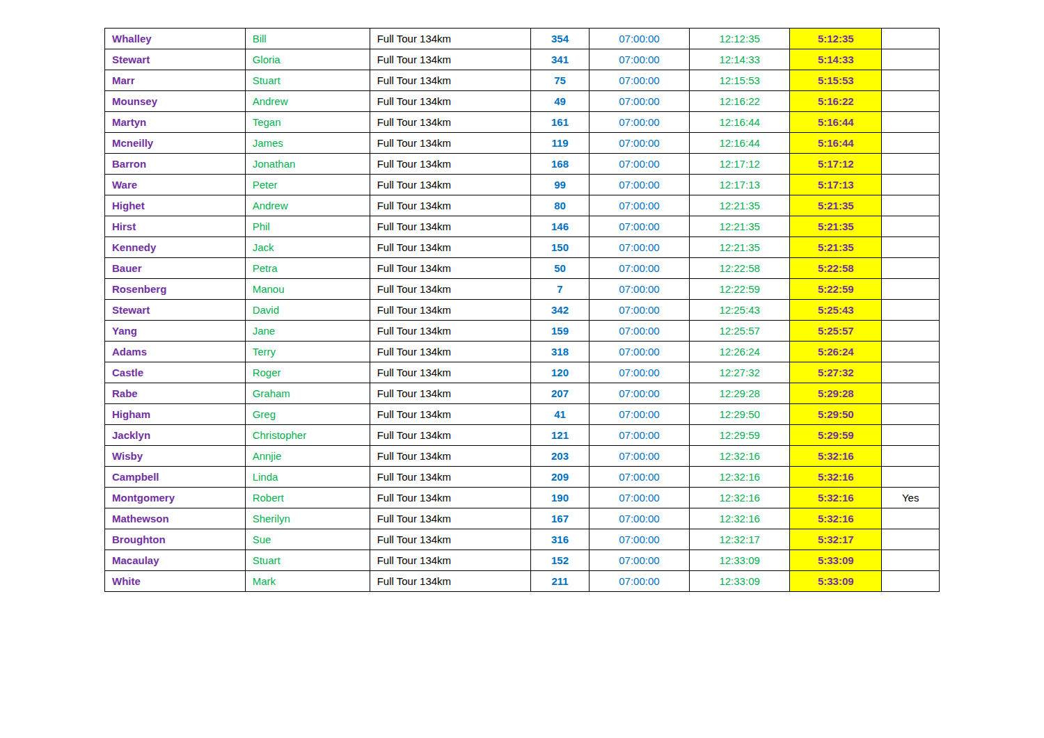| Whalley | Bill | Full Tour 134km | 354 | 07:00:00 | 12:12:35 | 5:12:35 | |
| Stewart | Gloria | Full Tour 134km | 341 | 07:00:00 | 12:14:33 | 5:14:33 | |
| Marr | Stuart | Full Tour 134km | 75 | 07:00:00 | 12:15:53 | 5:15:53 | |
| Mounsey | Andrew | Full Tour 134km | 49 | 07:00:00 | 12:16:22 | 5:16:22 | |
| Martyn | Tegan | Full Tour 134km | 161 | 07:00:00 | 12:16:44 | 5:16:44 | |
| Mcneilly | James | Full Tour 134km | 119 | 07:00:00 | 12:16:44 | 5:16:44 | |
| Barron | Jonathan | Full Tour 134km | 168 | 07:00:00 | 12:17:12 | 5:17:12 | |
| Ware | Peter | Full Tour 134km | 99 | 07:00:00 | 12:17:13 | 5:17:13 | |
| Highet | Andrew | Full Tour 134km | 80 | 07:00:00 | 12:21:35 | 5:21:35 | |
| Hirst | Phil | Full Tour 134km | 146 | 07:00:00 | 12:21:35 | 5:21:35 | |
| Kennedy | Jack | Full Tour 134km | 150 | 07:00:00 | 12:21:35 | 5:21:35 | |
| Bauer | Petra | Full Tour 134km | 50 | 07:00:00 | 12:22:58 | 5:22:58 | |
| Rosenberg | Manou | Full Tour 134km | 7 | 07:00:00 | 12:22:59 | 5:22:59 | |
| Stewart | David | Full Tour 134km | 342 | 07:00:00 | 12:25:43 | 5:25:43 | |
| Yang | Jane | Full Tour 134km | 159 | 07:00:00 | 12:25:57 | 5:25:57 | |
| Adams | Terry | Full Tour 134km | 318 | 07:00:00 | 12:26:24 | 5:26:24 | |
| Castle | Roger | Full Tour 134km | 120 | 07:00:00 | 12:27:32 | 5:27:32 | |
| Rabe | Graham | Full Tour 134km | 207 | 07:00:00 | 12:29:28 | 5:29:28 | |
| Higham | Greg | Full Tour 134km | 41 | 07:00:00 | 12:29:50 | 5:29:50 | |
| Jacklyn | Christopher | Full Tour 134km | 121 | 07:00:00 | 12:29:59 | 5:29:59 | |
| Wisby | Annjie | Full Tour 134km | 203 | 07:00:00 | 12:32:16 | 5:32:16 | |
| Campbell | Linda | Full Tour 134km | 209 | 07:00:00 | 12:32:16 | 5:32:16 | |
| Montgomery | Robert | Full Tour 134km | 190 | 07:00:00 | 12:32:16 | 5:32:16 | Yes |
| Mathewson | Sherilyn | Full Tour 134km | 167 | 07:00:00 | 12:32:16 | 5:32:16 | |
| Broughton | Sue | Full Tour 134km | 316 | 07:00:00 | 12:32:17 | 5:32:17 | |
| Macaulay | Stuart | Full Tour 134km | 152 | 07:00:00 | 12:33:09 | 5:33:09 | |
| White | Mark | Full Tour 134km | 211 | 07:00:00 | 12:33:09 | 5:33:09 | |